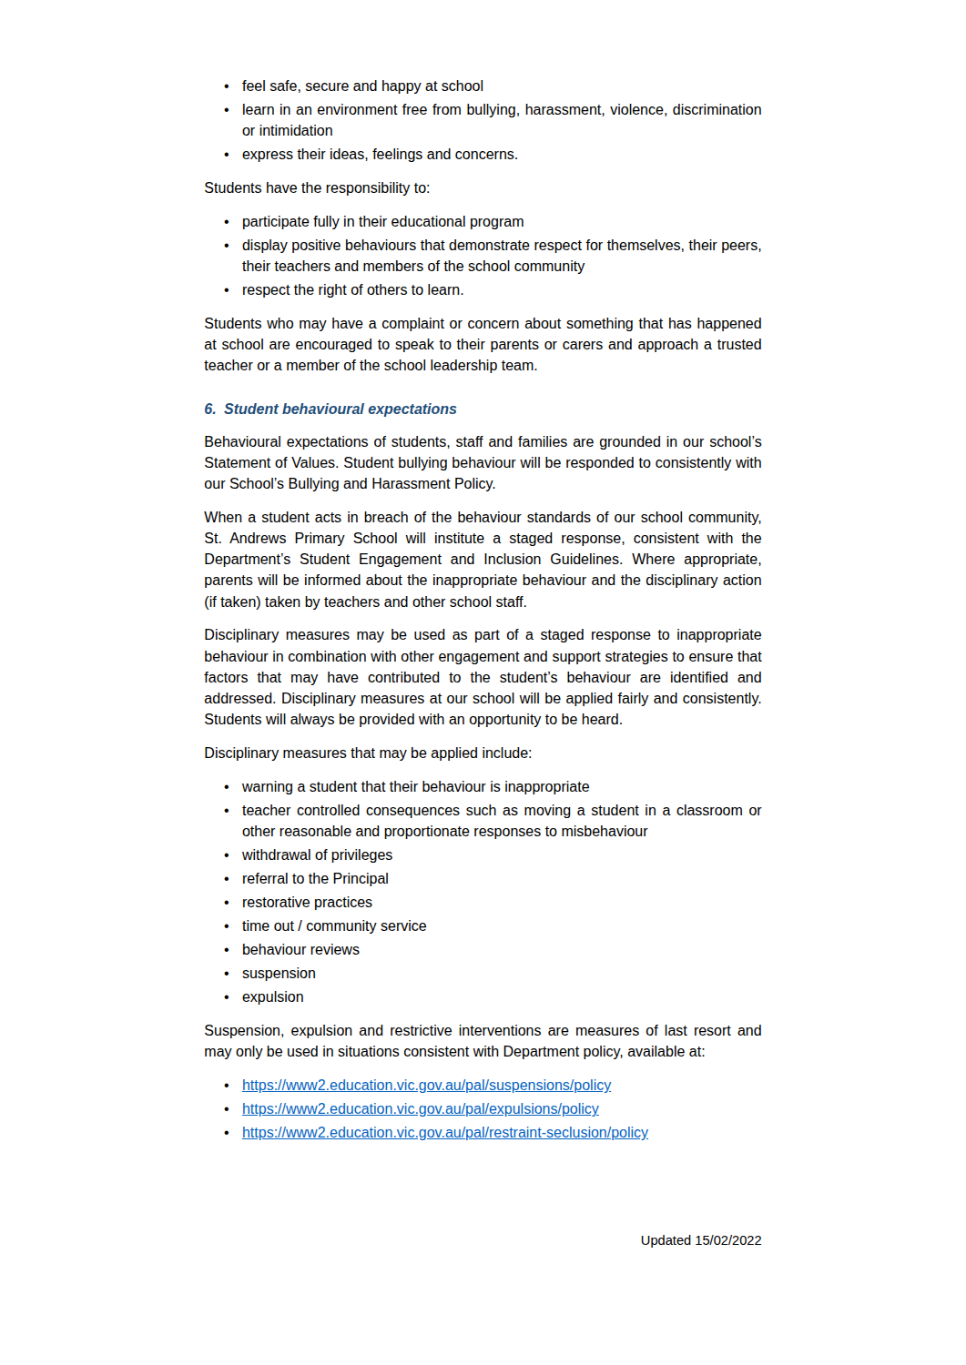feel safe, secure and happy at school
learn in an environment free from bullying, harassment, violence, discrimination or intimidation
express their ideas, feelings and concerns.
Students have the responsibility to:
participate fully in their educational program
display positive behaviours that demonstrate respect for themselves, their peers, their teachers and members of the school community
respect the right of others to learn.
Students who may have a complaint or concern about something that has happened at school are encouraged to speak to their parents or carers and approach a trusted teacher or a member of the school leadership team.
6. Student behavioural expectations
Behavioural expectations of students, staff and families are grounded in our school’s Statement of Values. Student bullying behaviour will be responded to consistently with our School’s Bullying and Harassment Policy.
When a student acts in breach of the behaviour standards of our school community, St. Andrews Primary School will institute a staged response, consistent with the Department’s Student Engagement and Inclusion Guidelines. Where appropriate, parents will be informed about the inappropriate behaviour and the disciplinary action (if taken) taken by teachers and other school staff.
Disciplinary measures may be used as part of a staged response to inappropriate behaviour in combination with other engagement and support strategies to ensure that factors that may have contributed to the student’s behaviour are identified and addressed. Disciplinary measures at our school will be applied fairly and consistently. Students will always be provided with an opportunity to be heard.
Disciplinary measures that may be applied include:
warning a student that their behaviour is inappropriate
teacher controlled consequences such as moving a student in a classroom or other reasonable and proportionate responses to misbehaviour
withdrawal of privileges
referral to the Principal
restorative practices
time out / community service
behaviour reviews
suspension
expulsion
Suspension, expulsion and restrictive interventions are measures of last resort and may only be used in situations consistent with Department policy, available at:
https://www2.education.vic.gov.au/pal/suspensions/policy
https://www2.education.vic.gov.au/pal/expulsions/policy
https://www2.education.vic.gov.au/pal/restraint-seclusion/policy
Updated 15/02/2022